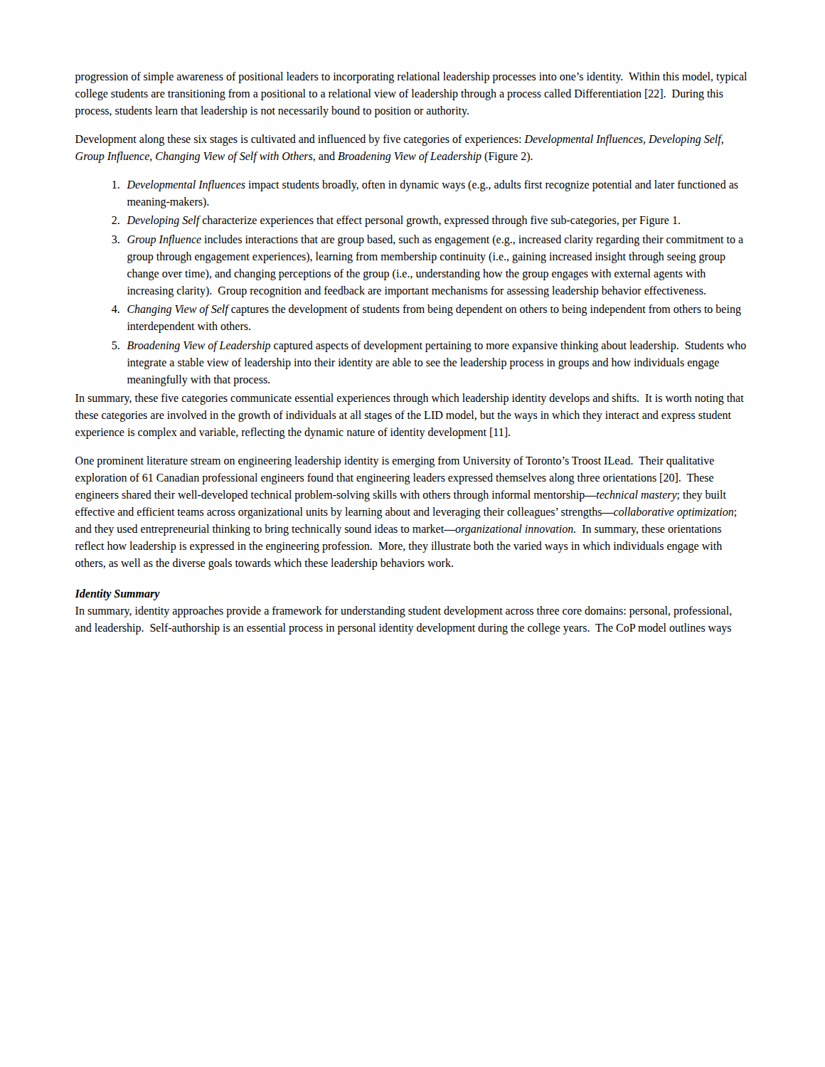progression of simple awareness of positional leaders to incorporating relational leadership processes into one’s identity. Within this model, typical college students are transitioning from a positional to a relational view of leadership through a process called Differentiation [22]. During this process, students learn that leadership is not necessarily bound to position or authority.
Development along these six stages is cultivated and influenced by five categories of experiences: Developmental Influences, Developing Self, Group Influence, Changing View of Self with Others, and Broadening View of Leadership (Figure 2).
Developmental Influences impact students broadly, often in dynamic ways (e.g., adults first recognize potential and later functioned as meaning-makers).
Developing Self characterize experiences that effect personal growth, expressed through five sub-categories, per Figure 1.
Group Influence includes interactions that are group based, such as engagement (e.g., increased clarity regarding their commitment to a group through engagement experiences), learning from membership continuity (i.e., gaining increased insight through seeing group change over time), and changing perceptions of the group (i.e., understanding how the group engages with external agents with increasing clarity). Group recognition and feedback are important mechanisms for assessing leadership behavior effectiveness.
Changing View of Self captures the development of students from being dependent on others to being independent from others to being interdependent with others.
Broadening View of Leadership captured aspects of development pertaining to more expansive thinking about leadership. Students who integrate a stable view of leadership into their identity are able to see the leadership process in groups and how individuals engage meaningfully with that process.
In summary, these five categories communicate essential experiences through which leadership identity develops and shifts. It is worth noting that these categories are involved in the growth of individuals at all stages of the LID model, but the ways in which they interact and express student experience is complex and variable, reflecting the dynamic nature of identity development [11].
One prominent literature stream on engineering leadership identity is emerging from University of Toronto’s Troost ILead. Their qualitative exploration of 61 Canadian professional engineers found that engineering leaders expressed themselves along three orientations [20]. These engineers shared their well-developed technical problem-solving skills with others through informal mentorship—technical mastery; they built effective and efficient teams across organizational units by learning about and leveraging their colleagues’ strengths—collaborative optimization; and they used entrepreneurial thinking to bring technically sound ideas to market—organizational innovation. In summary, these orientations reflect how leadership is expressed in the engineering profession. More, they illustrate both the varied ways in which individuals engage with others, as well as the diverse goals towards which these leadership behaviors work.
Identity Summary
In summary, identity approaches provide a framework for understanding student development across three core domains: personal, professional, and leadership. Self-authorship is an essential process in personal identity development during the college years. The CoP model outlines ways